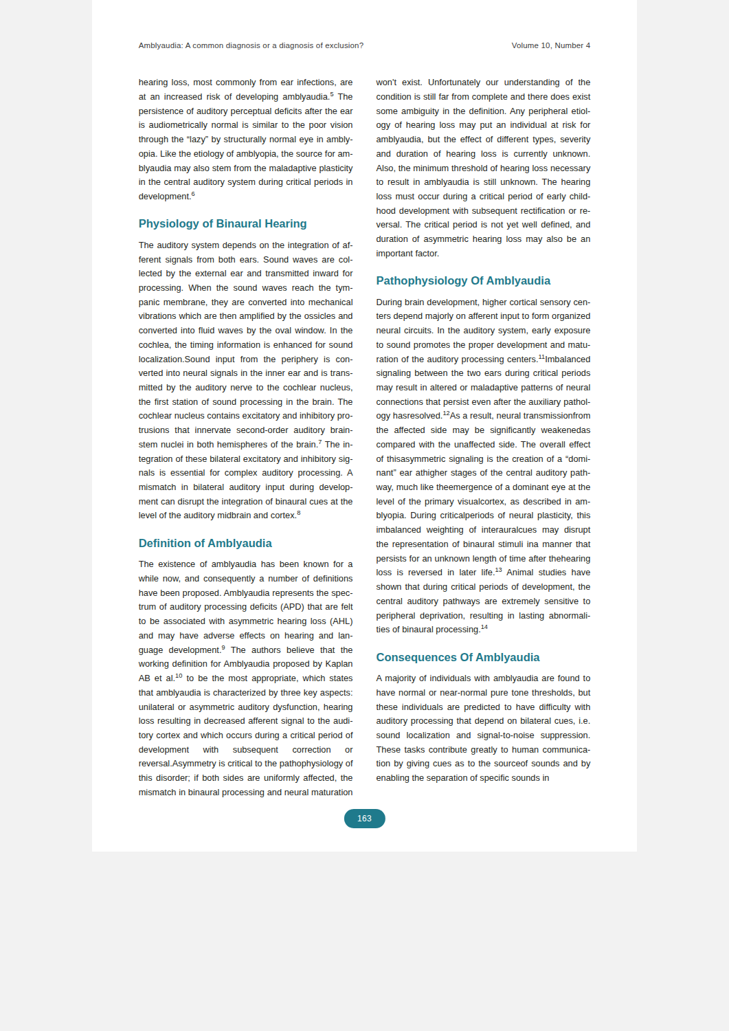Amblyaudia: A common diagnosis or a diagnosis of exclusion?
Volume 10, Number 4
hearing loss, most commonly from ear infections, are at an increased risk of developing amblyaudia.5 The persistence of auditory perceptual deficits after the ear is audiometrically normal is similar to the poor vision through the “lazy” by structurally normal eye in amblyopia. Like the etiology of amblyopia, the source for amblyaudia may also stem from the maladaptive plasticity in the central auditory system during critical periods in development.6
Physiology of Binaural Hearing
The auditory system depends on the integration of afferent signals from both ears. Sound waves are collected by the external ear and transmitted inward for processing. When the sound waves reach the tympanic membrane, they are converted into mechanical vibrations which are then amplified by the ossicles and converted into fluid waves by the oval window. In the cochlea, the timing information is enhanced for sound localization.Sound input from the periphery is converted into neural signals in the inner ear and is transmitted by the auditory nerve to the cochlear nucleus, the first station of sound processing in the brain. The cochlear nucleus contains excitatory and inhibitory protrusions that innervate second-order auditory brainstem nuclei in both hemispheres of the brain.7 The integration of these bilateral excitatory and inhibitory signals is essential for complex auditory processing. A mismatch in bilateral auditory input during development can disrupt the integration of binaural cues at the level of the auditory midbrain and cortex.8
Definition of Amblyaudia
The existence of amblyaudia has been known for a while now, and consequently a number of definitions have been proposed. Amblyaudia represents the spectrum of auditory processing deficits (APD) that are felt to be associated with asymmetric hearing loss (AHL) and may have adverse effects on hearing and language development.9 The authors believe that the working definition for Amblyaudia proposed by Kaplan AB et al.10 to be the most appropriate, which states that amblyaudia is characterized by three key aspects: unilateral or asymmetric auditory dysfunction, hearing loss resulting in decreased afferent signal to the auditory cortex and which occurs during a critical period of development with subsequent correction or reversal.Asymmetry is critical to the pathophysiology of this disorder; if both sides are uniformly affected, the mismatch in binaural processing and neural maturation won't exist. Unfortunately our understanding of the condition is still far from complete and there does exist some ambiguity in the definition. Any peripheral etiology of hearing loss may put an individual at risk for amblyaudia, but the effect of different types, severity and duration of hearing loss is currently unknown. Also, the minimum threshold of hearing loss necessary to result in amblyaudia is still unknown. The hearing loss must occur during a critical period of early childhood development with subsequent rectification or reversal. The critical period is not yet well defined, and duration of asymmetric hearing loss may also be an important factor.
Pathophysiology Of Amblyaudia
During brain development, higher cortical sensory centers depend majorly on afferent input to form organized neural circuits. In the auditory system, early exposure to sound promotes the proper development and maturation of the auditory processing centers.11Imbalanced signaling between the two ears during critical periods may result in altered or maladaptive patterns of neural connections that persist even after the auxiliary pathology hasresolved.12As a result, neural transmissionfrom the affected side may be significantly weakenedas compared with the unaffected side. The overall effect of thisasymmetric signaling is the creation of a “dominant” ear athigher stages of the central auditory pathway, much like theemergence of a dominant eye at the level of the primary visualcortex, as described in amblyopia. During criticalperiods of neural plasticity, this imbalanced weighting of interauralcues may disrupt the representation of binaural stimuli ina manner that persists for an unknown length of time after thehearing loss is reversed in later life.13 Animal studies have shown that during critical periods of development, the central auditory pathways are extremely sensitive to peripheral deprivation, resulting in lasting abnormalities of binaural processing.14
Consequences Of Amblyaudia
A majority of individuals with amblyaudia are found to have normal or near-normal pure tone thresholds, but these individuals are predicted to have difficulty with auditory processing that depend on bilateral cues, i.e. sound localization and signal-to-noise suppression. These tasks contribute greatly to human communication by giving cues as to the sourceof sounds and by enabling the separation of specific sounds in
163